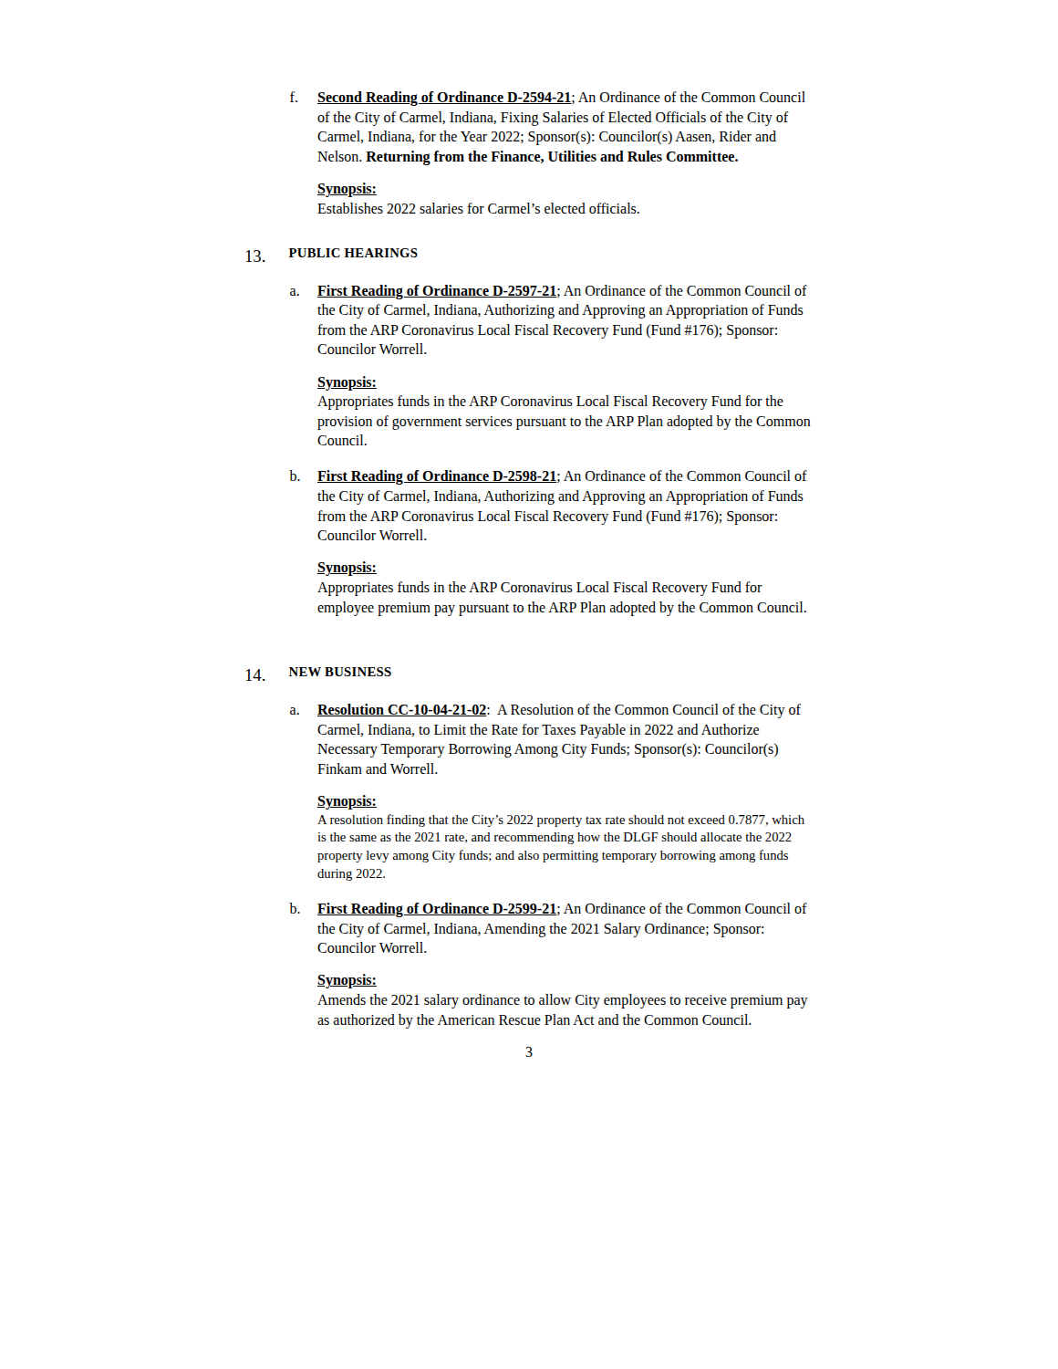f.
Second Reading of Ordinance D-2594-21; An Ordinance of the Common Council of the City of Carmel, Indiana, Fixing Salaries of Elected Officials of the City of Carmel, Indiana, for the Year 2022; Sponsor(s): Councilor(s) Aasen, Rider and Nelson. Returning from the Finance, Utilities and Rules Committee.
Synopsis: Establishes 2022 salaries for Carmel’s elected officials.
13.
PUBLIC HEARINGS
a.
First Reading of Ordinance D-2597-21; An Ordinance of the Common Council of the City of Carmel, Indiana, Authorizing and Approving an Appropriation of Funds from the ARP Coronavirus Local Fiscal Recovery Fund (Fund #176); Sponsor: Councilor Worrell.
Synopsis: Appropriates funds in the ARP Coronavirus Local Fiscal Recovery Fund for the provision of government services pursuant to the ARP Plan adopted by the Common Council.
b.
First Reading of Ordinance D-2598-21; An Ordinance of the Common Council of the City of Carmel, Indiana, Authorizing and Approving an Appropriation of Funds from the ARP Coronavirus Local Fiscal Recovery Fund (Fund #176); Sponsor: Councilor Worrell.
Synopsis: Appropriates funds in the ARP Coronavirus Local Fiscal Recovery Fund for employee premium pay pursuant to the ARP Plan adopted by the Common Council.
14.
NEW BUSINESS
a.
Resolution CC-10-04-21-02: A Resolution of the Common Council of the City of Carmel, Indiana, to Limit the Rate for Taxes Payable in 2022 and Authorize Necessary Temporary Borrowing Among City Funds; Sponsor(s): Councilor(s) Finkam and Worrell.
Synopsis: A resolution finding that the City’s 2022 property tax rate should not exceed 0.7877, which is the same as the 2021 rate, and recommending how the DLGF should allocate the 2022 property levy among City funds; and also permitting temporary borrowing among funds during 2022.
b.
First Reading of Ordinance D-2599-21; An Ordinance of the Common Council of the City of Carmel, Indiana, Amending the 2021 Salary Ordinance; Sponsor: Councilor Worrell.
Synopsis: Amends the 2021 salary ordinance to allow City employees to receive premium pay as authorized by the American Rescue Plan Act and the Common Council.
3